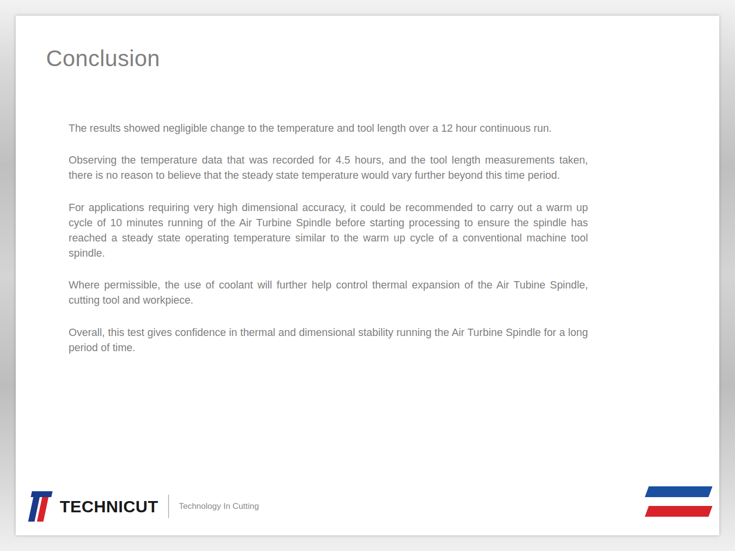Conclusion
The results showed negligible change to the temperature and tool length over a 12 hour continuous run.
Observing the temperature data that was recorded for 4.5 hours, and the tool length measurements taken, there is no reason to believe that the steady state temperature would vary further beyond this time period.
For applications requiring very high dimensional accuracy, it could be recommended to carry out a warm up cycle of 10 minutes running of the Air Turbine Spindle before starting processing to ensure the spindle has reached a steady state operating temperature similar to the warm up cycle of a conventional machine tool spindle.
Where permissible, the use of coolant will further help control thermal expansion of the Air Tubine Spindle, cutting tool and workpiece.
Overall, this test gives confidence in thermal and dimensional stability running the Air Turbine Spindle for a long period of time.
TECHNICUT
Technology In Cutting